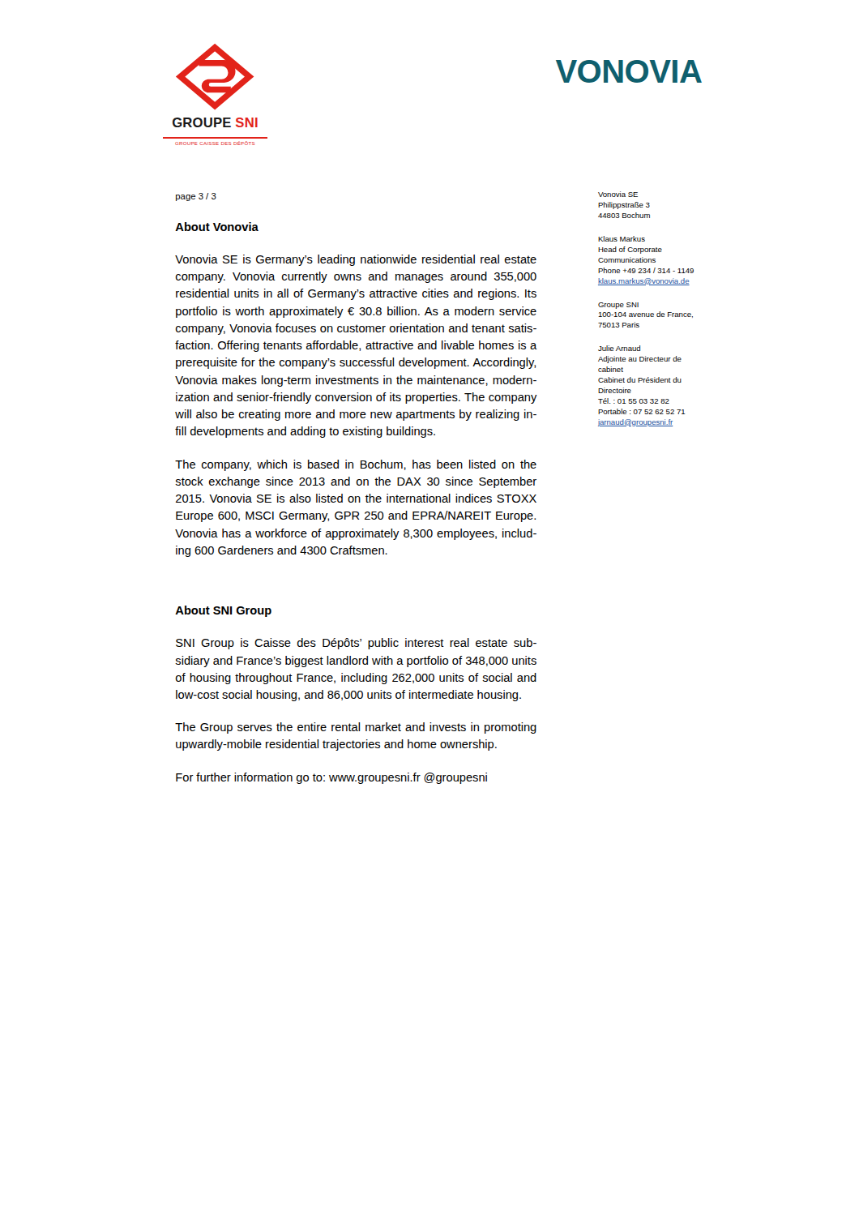GROUPE SNI
GROUPE CAISSE DES DÉPÔTS
VONOVIA
page 3 / 3
About Vonovia
Vonovia SE is Germany’s leading nationwide residential real estate company. Vonovia currently owns and manages around 355,000 residential units in all of Germany’s attractive cities and regions. Its portfolio is worth approximately € 30.8 billion. As a modern service company, Vonovia focuses on customer orientation and tenant satisfaction. Offering tenants affordable, attractive and livable homes is a prerequisite for the company’s successful development. Accordingly, Vonovia makes long-term investments in the maintenance, modernization and senior-friendly conversion of its properties. The company will also be creating more and more new apartments by realizing infill developments and adding to existing buildings.
The company, which is based in Bochum, has been listed on the stock exchange since 2013 and on the DAX 30 since September 2015. Vonovia SE is also listed on the international indices STOXX Europe 600, MSCI Germany, GPR 250 and EPRA/NAREIT Europe. Vonovia has a workforce of approximately 8,300 employees, including 600 Gardeners and 4300 Craftsmen.
About SNI Group
SNI Group is Caisse des Dépôts’ public interest real estate subsidiary and France’s biggest landlord with a portfolio of 348,000 units of housing throughout France, including 262,000 units of social and low-cost social housing, and 86,000 units of intermediate housing.
The Group serves the entire rental market and invests in promoting upwardly-mobile residential trajectories and home ownership.
For further information go to: www.groupesni.fr @groupesni
Vonovia SE
Philippstraße 3
44803 Bochum
Klaus Markus
Head of Corporate Communications
Phone +49 234 / 314 - 1149
klaus.markus@vonovia.de
Groupe SNI
100-104 avenue de France,
75013 Paris
Julie Arnaud
Adjointe au Directeur de cabinet
Cabinet du Président du Directoire
Tél. : 01 55 03 32 82
Portable : 07 52 62 52 71
jarnaud@groupesni.fr